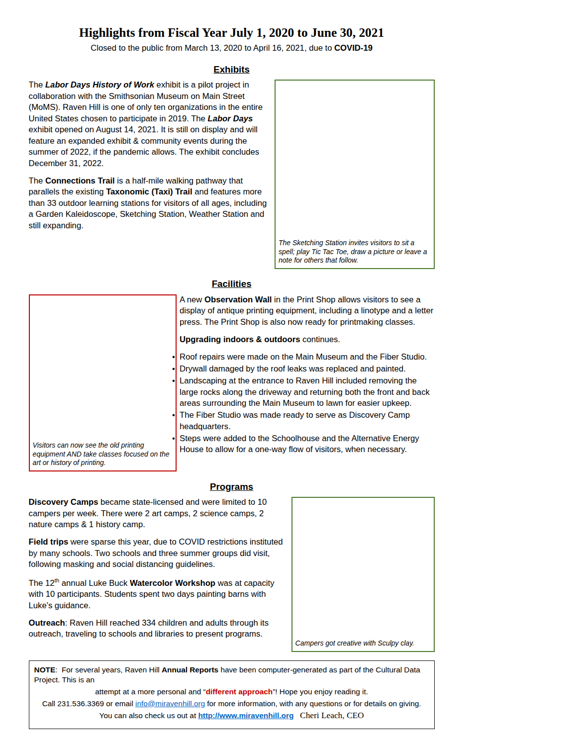Highlights from Fiscal Year July 1, 2020 to June 30, 2021
Closed to the public from March 13, 2020 to April 16, 2021, due to COVID-19
Exhibits
The Sketching Station invites visitors to sit a spell; play Tic Tac Toe, draw a picture or leave a note for others that follow.
The Labor Days History of Work exhibit is a pilot project in collaboration with the Smithsonian Museum on Main Street (MoMS). Raven Hill is one of only ten organizations in the entire United States chosen to participate in 2019. The Labor Days exhibit opened on August 14, 2021. It is still on display and will feature an expanded exhibit & community events during the summer of 2022, if the pandemic allows. The exhibit concludes December 31, 2022.
The Connections Trail is a half-mile walking pathway that parallels the existing Taxonomic (Taxi) Trail and features more than 33 outdoor learning stations for visitors of all ages, including a Garden Kaleidoscope, Sketching Station, Weather Station and still expanding.
Facilities
Visitors can now see the old printing equipment AND take classes focused on the art or history of printing.
A new Observation Wall in the Print Shop allows visitors to see a display of antique printing equipment, including a linotype and a letter press. The Print Shop is also now ready for printmaking classes.
Upgrading indoors & outdoors continues.
Roof repairs were made on the Main Museum and the Fiber Studio.
Drywall damaged by the roof leaks was replaced and painted.
Landscaping at the entrance to Raven Hill included removing the large rocks along the driveway and returning both the front and back areas surrounding the Main Museum to lawn for easier upkeep.
The Fiber Studio was made ready to serve as Discovery Camp headquarters.
Steps were added to the Schoolhouse and the Alternative Energy House to allow for a one-way flow of visitors, when necessary.
Programs
Campers got creative with Sculpy clay.
Discovery Camps became state-licensed and were limited to 10 campers per week. There were 2 art camps, 2 science camps, 2 nature camps & 1 history camp.
Field trips were sparse this year, due to COVID restrictions instituted by many schools. Two schools and three summer groups did visit, following masking and social distancing guidelines.
The 12th annual Luke Buck Watercolor Workshop was at capacity with 10 participants. Students spent two days painting barns with Luke's guidance.
Outreach: Raven Hill reached 334 children and adults through its outreach, traveling to schools and libraries to present programs.
NOTE: For several years, Raven Hill Annual Reports have been computer-generated as part of the Cultural Data Project. This is an
attempt at a more personal and “different approach”! Hope you enjoy reading it.
Call 231.536.3369 or email info@miravenhill.org for more information, with any questions or for details on giving.
You can also check us out at http://www.miravenhill.org Cheri Leach, CEO